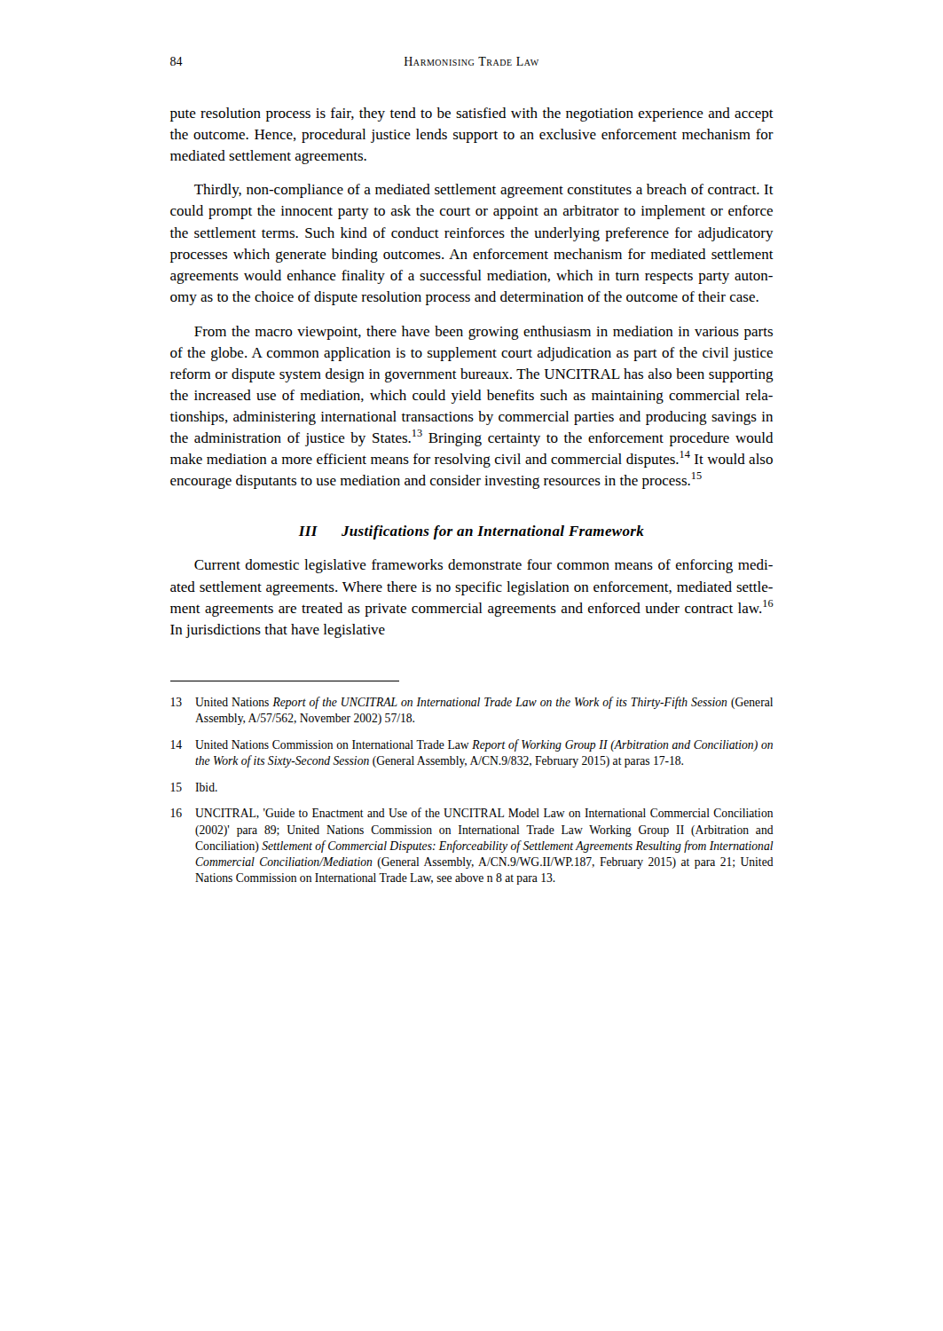84 Harmonising Trade Law 84
pute resolution process is fair, they tend to be satisfied with the negotiation experience and accept the outcome. Hence, procedural justice lends support to an exclusive enforcement mechanism for mediated settlement agreements.
Thirdly, non-compliance of a mediated settlement agreement constitutes a breach of contract. It could prompt the innocent party to ask the court or appoint an arbitrator to implement or enforce the settlement terms. Such kind of conduct reinforces the underlying preference for adjudicatory processes which generate binding outcomes. An enforcement mechanism for mediated settlement agreements would enhance finality of a successful mediation, which in turn respects party autonomy as to the choice of dispute resolution process and determination of the outcome of their case.
From the macro viewpoint, there have been growing enthusiasm in mediation in various parts of the globe. A common application is to supplement court adjudication as part of the civil justice reform or dispute system design in government bureaux. The UNCITRAL has also been supporting the increased use of mediation, which could yield benefits such as maintaining commercial relationships, administering international transactions by commercial parties and producing savings in the administration of justice by States.13 Bringing certainty to the enforcement procedure would make mediation a more efficient means for resolving civil and commercial disputes.14 It would also encourage disputants to use mediation and consider investing resources in the process.15
III Justifications for an International Framework
Current domestic legislative frameworks demonstrate four common means of enforcing mediated settlement agreements. Where there is no specific legislation on enforcement, mediated settlement agreements are treated as private commercial agreements and enforced under contract law.16 In jurisdictions that have legislative
13 United Nations Report of the UNCITRAL on International Trade Law on the Work of its Thirty-Fifth Session (General Assembly, A/57/562, November 2002) 57/18.
14 United Nations Commission on International Trade Law Report of Working Group II (Arbitration and Conciliation) on the Work of its Sixty-Second Session (General Assembly, A/CN.9/832, February 2015) at paras 17-18.
15 Ibid.
16 UNCITRAL, 'Guide to Enactment and Use of the UNCITRAL Model Law on International Commercial Conciliation (2002)' para 89; United Nations Commission on International Trade Law Working Group II (Arbitration and Conciliation) Settlement of Commercial Disputes: Enforceability of Settlement Agreements Resulting from International Commercial Conciliation/Mediation (General Assembly, A/CN.9/WG.II/WP.187, February 2015) at para 21; United Nations Commission on International Trade Law, see above n 8 at para 13.